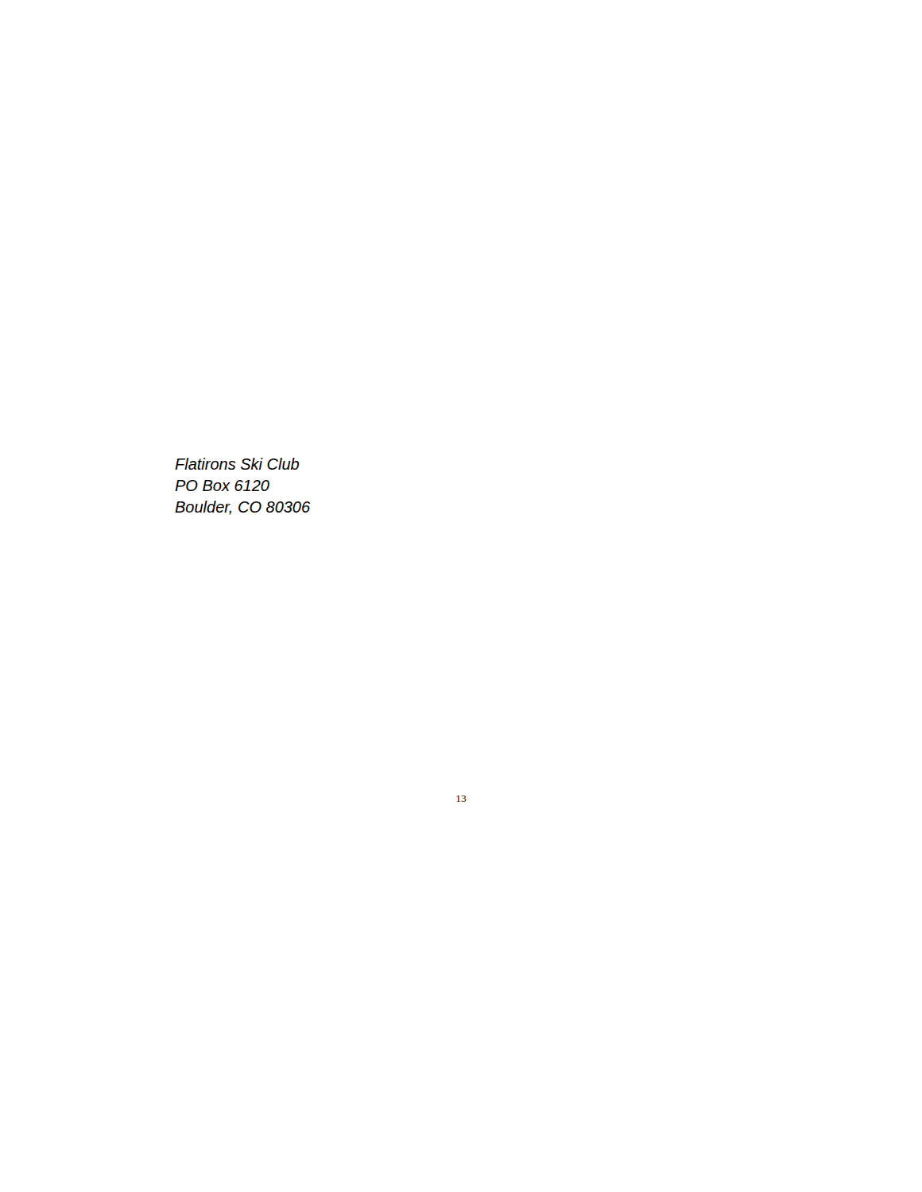Flatirons Ski Club PO Box 6120 Boulder, CO 80306
13